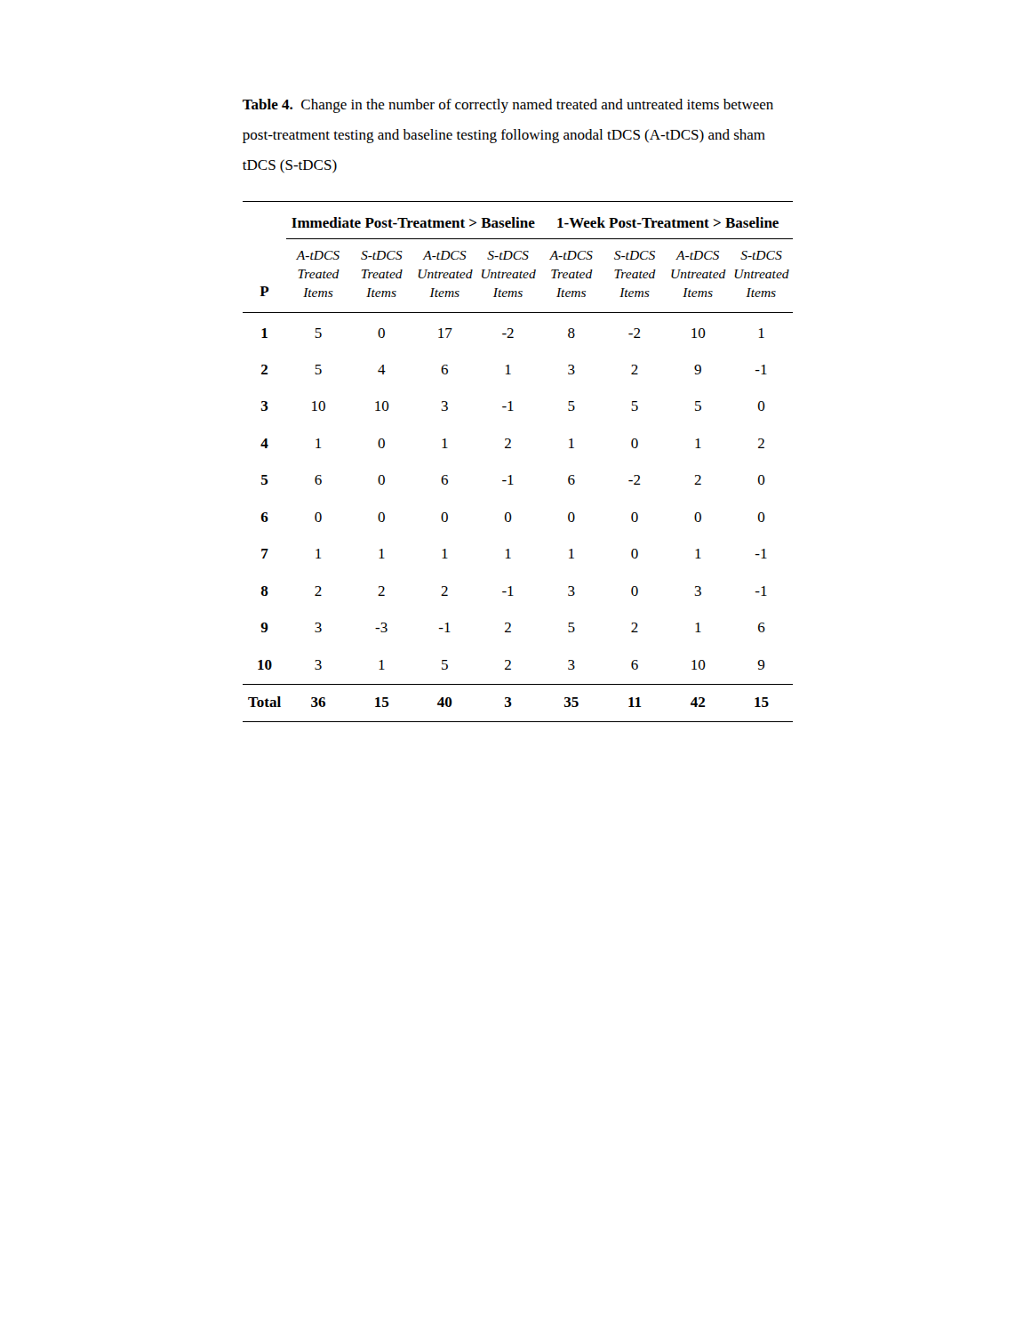Table 4. Change in the number of correctly named treated and untreated items between post-treatment testing and baseline testing following anodal tDCS (A-tDCS) and sham tDCS (S-tDCS)
| | Immediate Post-Treatment > Baseline | 1-Week Post-Treatment > Baseline |
| P | A-tDCS Treated Items | S-tDCS Treated Items | A-tDCS Untreated Items | S-tDCS Untreated Items | A-tDCS Treated Items | S-tDCS Treated Items | A-tDCS Untreated Items | S-tDCS Untreated Items |
| 1 | 5 | 0 | 17 | -2 | 8 | -2 | 10 | 1 |
| 2 | 5 | 4 | 6 | 1 | 3 | 2 | 9 | -1 |
| 3 | 10 | 10 | 3 | -1 | 5 | 5 | 5 | 0 |
| 4 | 1 | 0 | 1 | 2 | 1 | 0 | 1 | 2 |
| 5 | 6 | 0 | 6 | -1 | 6 | -2 | 2 | 0 |
| 6 | 0 | 0 | 0 | 0 | 0 | 0 | 0 | 0 |
| 7 | 1 | 1 | 1 | 1 | 1 | 0 | 1 | -1 |
| 8 | 2 | 2 | 2 | -1 | 3 | 0 | 3 | -1 |
| 9 | 3 | -3 | -1 | 2 | 5 | 2 | 1 | 6 |
| 10 | 3 | 1 | 5 | 2 | 3 | 6 | 10 | 9 |
| Total | 36 | 15 | 40 | 3 | 35 | 11 | 42 | 15 |